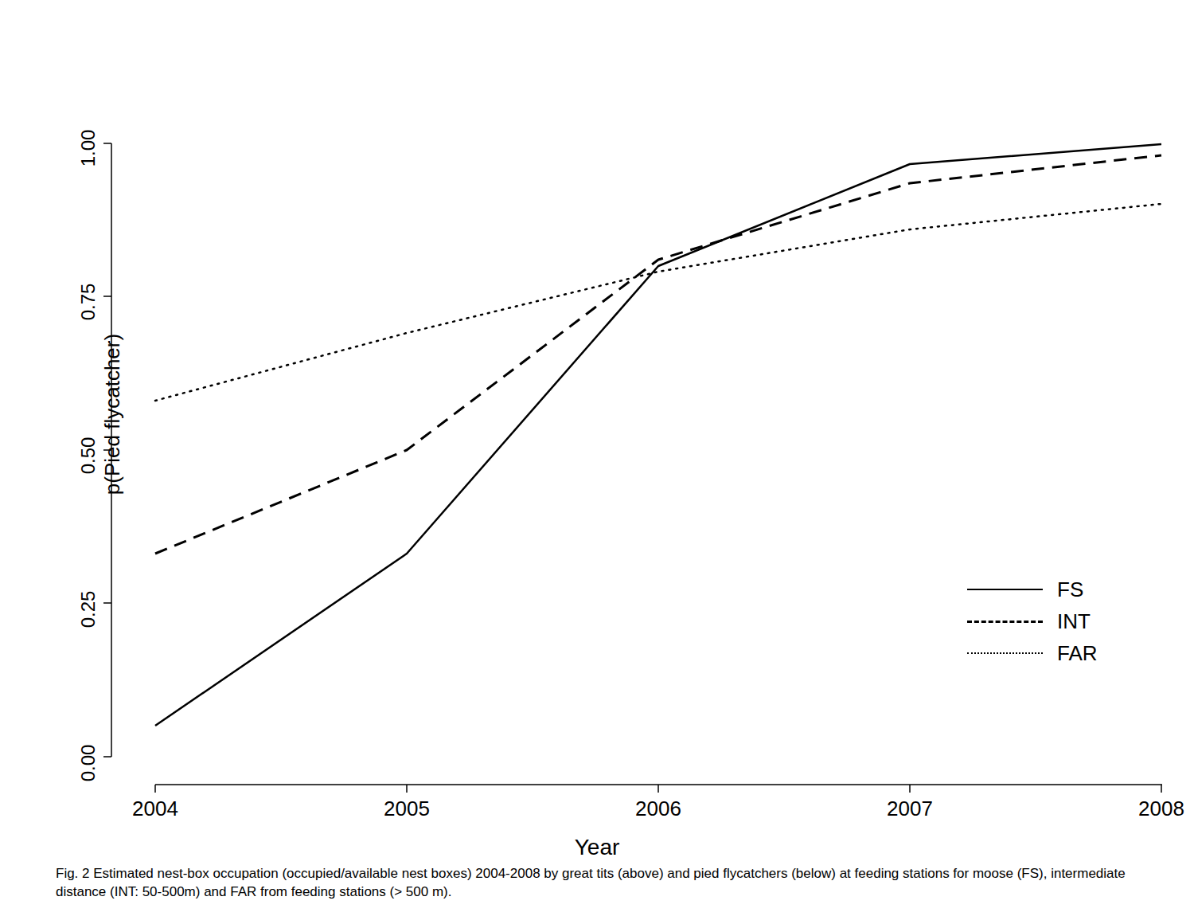p(Pied flycatcher)
1.00
0.75
0.50
0.25
0.00
2004
2005
2006
2007
2008
FS
INT
FAR
Year
Fig. 2 Estimated nest-box occupation (occupied/available nest boxes) 2004-2008 by great tits (above) and pied flycatchers (below) at feeding stations for moose (FS), intermediate distance (INT: 50-500m) and FAR from feeding stations (> 500 m).